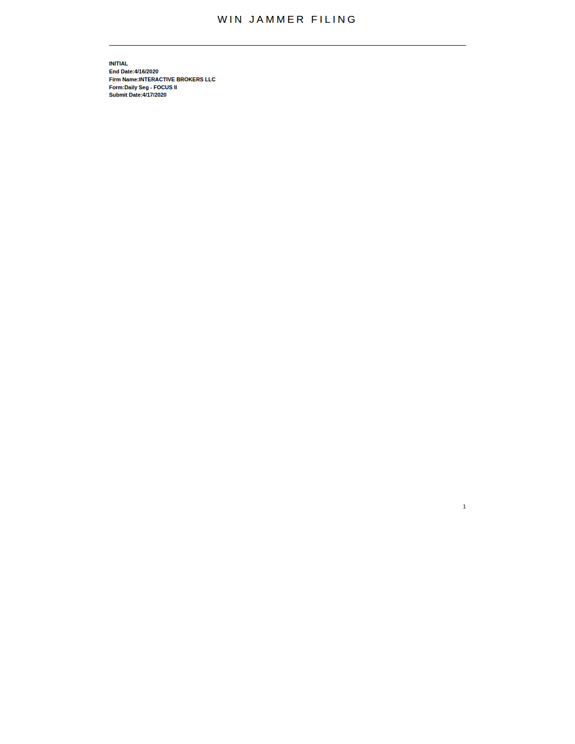WIN JAMMER FILING
INITIAL
End Date:4/16/2020
Firm Name:INTERACTIVE BROKERS LLC
Form:Daily Seg - FOCUS II
Submit Date:4/17/2020
1